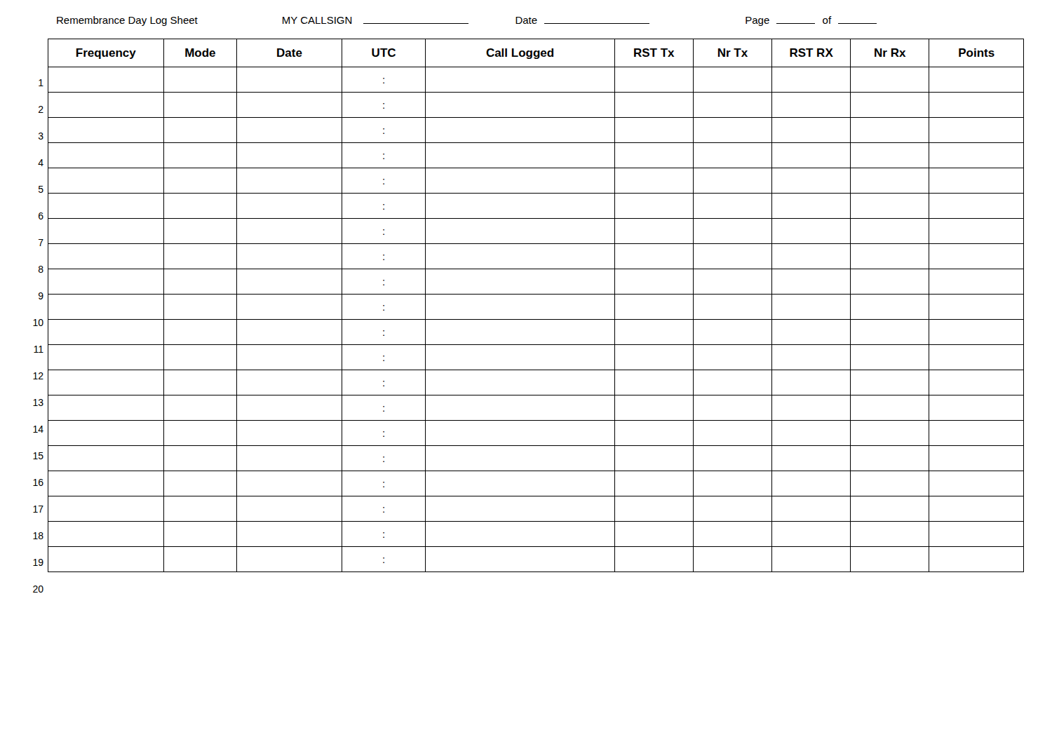Remembrance Day Log Sheet MY CALLSIGN Date Page of
12345 678910 1112131415 1617181920
| Frequency | Mode | Date | UTC | Call Logged | RST Tx | Nr Tx | RST RX | Nr Rx | Points |
| --- | --- | --- | --- | --- | --- | --- | --- | --- | --- |
| | | | : | | | | | | |
| | | | : | | | | | | |
| | | | : | | | | | | |
| | | | : | | | | | | |
| | | | : | | | | | | |
| | | | : | | | | | | |
| | | | : | | | | | | |
| | | | : | | | | | | |
| | | | : | | | | | | |
| | | | : | | | | | | |
| | | | : | | | | | | |
| | | | : | | | | | | |
| | | | : | | | | | | |
| | | | : | | | | | | |
| | | | : | | | | | | |
| | | | : | | | | | | |
| | | | : | | | | | | |
| | | | : | | | | | | |
| | | | : | | | | | | |
| | | | : | | | | | | |